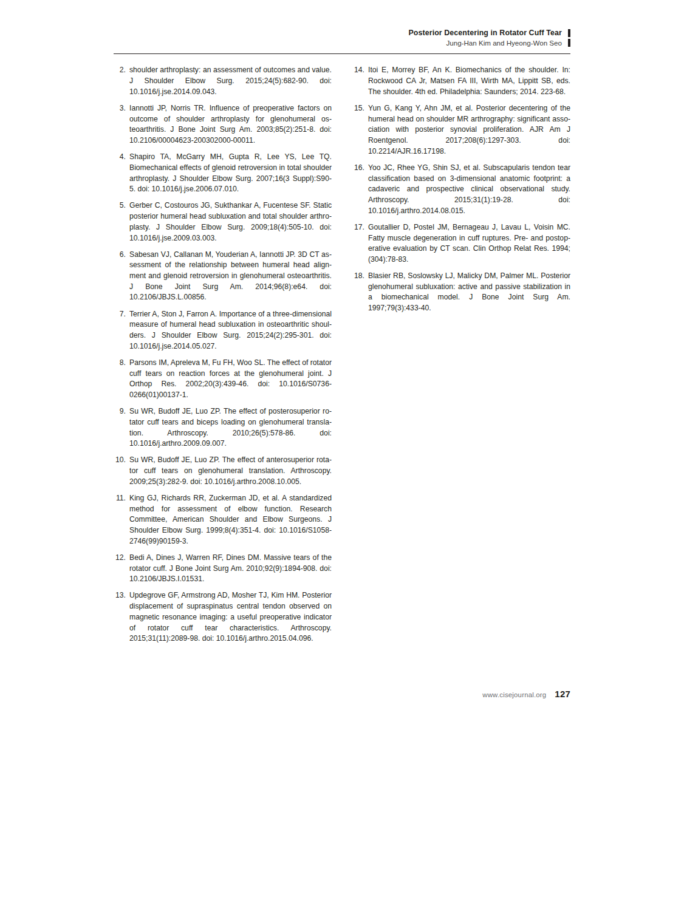Posterior Decentering in Rotator Cuff Tear
Jung-Han Kim and Hyeong-Won Seo
2shoulder arthroplasty: an assessment of outcomes and value. J Shoulder Elbow Surg. 2015;24(5):682-90. doi: 10.1016/j.jse.2014.09.043.
3 Iannotti JP, Norris TR. Influence of preoperative factors on outcome of shoulder arthroplasty for glenohumeral osteoarthritis. J Bone Joint Surg Am. 2003;85(2):251-8. doi: 10.2106/00004623-200302000-00011.
4 Shapiro TA, McGarry MH, Gupta R, Lee YS, Lee TQ. Biomechanical effects of glenoid retroversion in total shoulder arthroplasty. J Shoulder Elbow Surg. 2007;16(3 Suppl):S90-5. doi: 10.1016/j.jse.2006.07.010.
5 Gerber C, Costouros JG, Sukthankar A, Fucentese SF. Static posterior humeral head subluxation and total shoulder arthroplasty. J Shoulder Elbow Surg. 2009;18(4):505-10. doi: 10.1016/j.jse.2009.03.003.
6 Sabesan VJ, Callanan M, Youderian A, Iannotti JP. 3D CT assessment of the relationship between humeral head alignment and glenoid retroversion in glenohumeral osteoarthritis. J Bone Joint Surg Am. 2014;96(8):e64. doi: 10.2106/JBJS.L.00856.
7 Terrier A, Ston J, Farron A. Importance of a three-dimensional measure of humeral head subluxation in osteoarthritic shoulders. J Shoulder Elbow Surg. 2015;24(2):295-301. doi: 10.1016/j.jse.2014.05.027.
8 Parsons IM, Apreleva M, Fu FH, Woo SL. The effect of rotator cuff tears on reaction forces at the glenohumeral joint. J Orthop Res. 2002;20(3):439-46. doi: 10.1016/S0736-0266(01)00137-1.
9 Su WR, Budoff JE, Luo ZP. The effect of posterosuperior rotator cuff tears and biceps loading on glenohumeral translation. Arthroscopy. 2010;26(5):578-86. doi: 10.1016/j.arthro.2009.09.007.
10 Su WR, Budoff JE, Luo ZP. The effect of anterosuperior rotator cuff tears on glenohumeral translation. Arthroscopy. 2009;25(3):282-9. doi: 10.1016/j.arthro.2008.10.005.
11 King GJ, Richards RR, Zuckerman JD, et al. A standardized method for assessment of elbow function. Research Committee, American Shoulder and Elbow Surgeons. J Shoulder Elbow Surg. 1999;8(4):351-4. doi: 10.1016/S1058-2746(99)90159-3.
12 Bedi A, Dines J, Warren RF, Dines DM. Massive tears of the rotator cuff. J Bone Joint Surg Am. 2010;92(9):1894-908. doi: 10.2106/JBJS.I.01531.
13 Updegrove GF, Armstrong AD, Mosher TJ, Kim HM. Posterior displacement of supraspinatus central tendon observed on magnetic resonance imaging: a useful preoperative indicator of rotator cuff tear characteristics. Arthroscopy. 2015;31(11):2089-98. doi: 10.1016/j.arthro.2015.04.096.
14 Itoi E, Morrey BF, An K. Biomechanics of the shoulder. In: Rockwood CA Jr, Matsen FA III, Wirth MA, Lippitt SB, eds. The shoulder. 4th ed. Philadelphia: Saunders; 2014. 223-68.
15 Yun G, Kang Y, Ahn JM, et al. Posterior decentering of the humeral head on shoulder MR arthrography: significant association with posterior synovial proliferation. AJR Am J Roentgenol. 2017;208(6):1297-303. doi: 10.2214/AJR.16.17198.
16 Yoo JC, Rhee YG, Shin SJ, et al. Subscapularis tendon tear classification based on 3-dimensional anatomic footprint: a cadaveric and prospective clinical observational study. Arthroscopy. 2015;31(1):19-28. doi: 10.1016/j.arthro.2014.08.015.
17 Goutallier D, Postel JM, Bernageau J, Lavau L, Voisin MC. Fatty muscle degeneration in cuff ruptures. Pre- and postoperative evaluation by CT scan. Clin Orthop Relat Res. 1994;(304):78-83.
18 Blasier RB, Soslowsky LJ, Malicky DM, Palmer ML. Posterior glenohumeral subluxation: active and passive stabilization in a biomechanical model. J Bone Joint Surg Am. 1997;79(3):433-40.
www.cisejournal.org 127